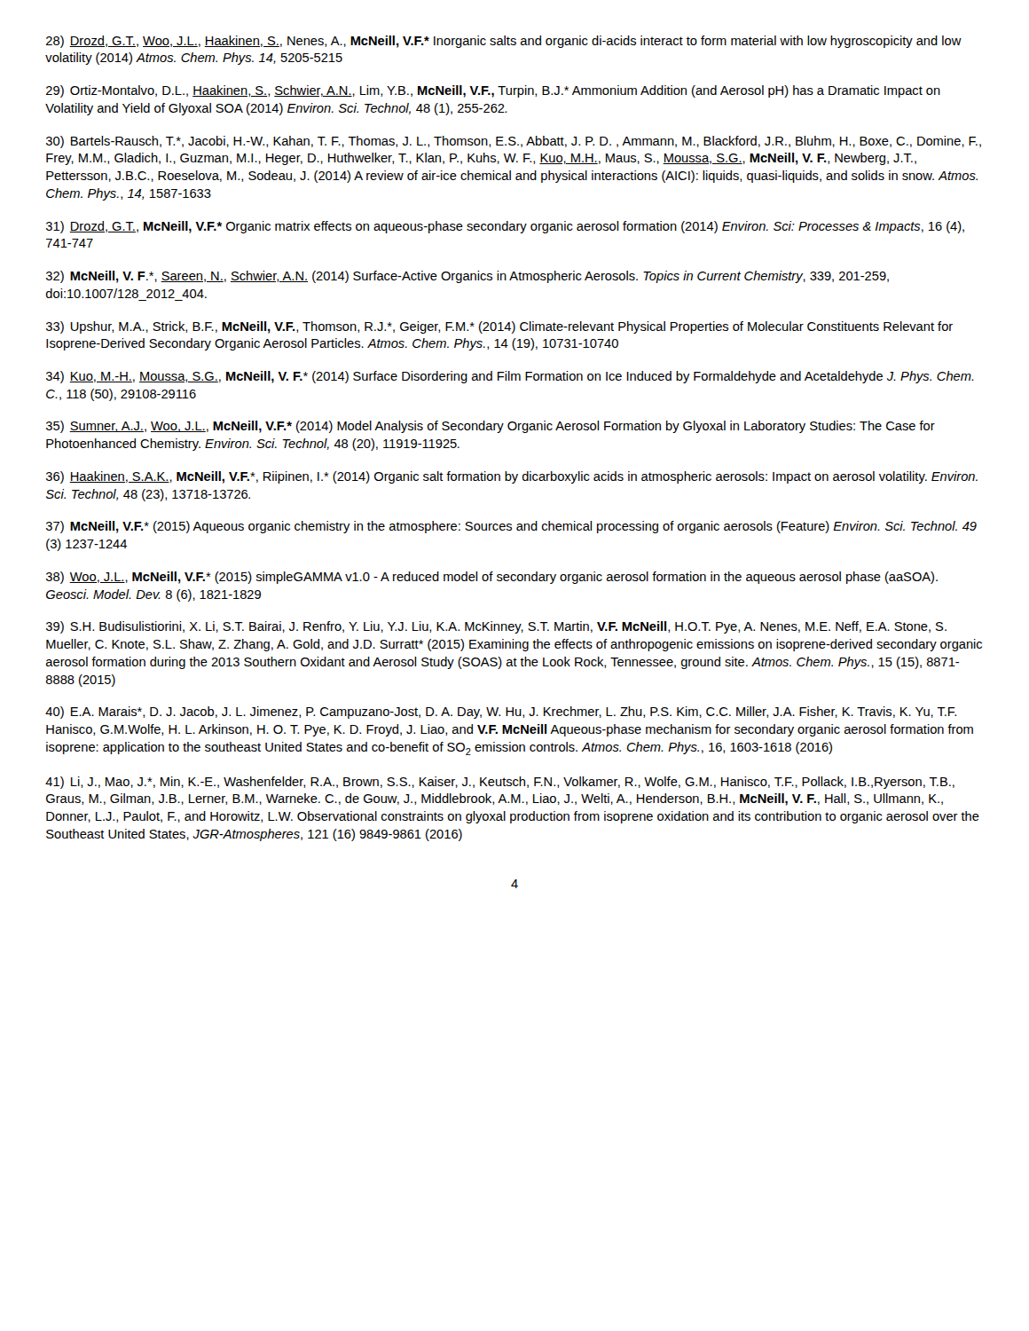28) Drozd, G.T., Woo, J.L., Haakinen, S., Nenes, A., McNeill, V.F.* Inorganic salts and organic di-acids interact to form material with low hygroscopicity and low volatility (2014) Atmos. Chem. Phys. 14, 5205-5215
29) Ortiz-Montalvo, D.L., Haakinen, S., Schwier, A.N., Lim, Y.B., McNeill, V.F., Turpin, B.J.* Ammonium Addition (and Aerosol pH) has a Dramatic Impact on Volatility and Yield of Glyoxal SOA (2014) Environ. Sci. Technol, 48 (1), 255-262.
30) Bartels-Rausch, T.*, Jacobi, H.-W., Kahan, T. F., Thomas, J. L., Thomson, E.S., Abbatt, J. P. D. , Ammann, M., Blackford, J.R., Bluhm, H., Boxe, C., Domine, F., Frey, M.M., Gladich, I., Guzman, M.I., Heger, D., Huthwelker, T., Klan, P., Kuhs, W. F., Kuo, M.H., Maus, S., Moussa, S.G., McNeill, V. F., Newberg, J.T., Pettersson, J.B.C., Roeselova, M., Sodeau, J. (2014) A review of air-ice chemical and physical interactions (AICI): liquids, quasi-liquids, and solids in snow. Atmos. Chem. Phys., 14, 1587-1633
31) Drozd, G.T., McNeill, V.F.* Organic matrix effects on aqueous-phase secondary organic aerosol formation (2014) Environ. Sci: Processes & Impacts, 16 (4), 741-747
32) McNeill, V. F.*, Sareen, N., Schwier, A.N. (2014) Surface-Active Organics in Atmospheric Aerosols. Topics in Current Chemistry, 339, 201-259, doi:10.1007/128_2012_404.
33) Upshur, M.A., Strick, B.F., McNeill, V.F., Thomson, R.J.*, Geiger, F.M.* (2014) Climate-relevant Physical Properties of Molecular Constituents Relevant for Isoprene-Derived Secondary Organic Aerosol Particles. Atmos. Chem. Phys., 14 (19), 10731-10740
34) Kuo, M.-H., Moussa, S.G., McNeill, V. F.* (2014) Surface Disordering and Film Formation on Ice Induced by Formaldehyde and Acetaldehyde J. Phys. Chem. C., 118 (50), 29108-29116
35) Sumner, A.J., Woo, J.L., McNeill, V.F.* (2014) Model Analysis of Secondary Organic Aerosol Formation by Glyoxal in Laboratory Studies: The Case for Photoenhanced Chemistry. Environ. Sci. Technol, 48 (20), 11919-11925.
36) Haakinen, S.A.K., McNeill, V.F.*, Riipinen, I.* (2014) Organic salt formation by dicarboxylic acids in atmospheric aerosols: Impact on aerosol volatility. Environ. Sci. Technol, 48 (23), 13718-13726.
37) McNeill, V.F.* (2015) Aqueous organic chemistry in the atmosphere: Sources and chemical processing of organic aerosols (Feature) Environ. Sci. Technol. 49 (3) 1237-1244
38) Woo, J.L., McNeill, V.F.* (2015) simpleGAMMA v1.0 - A reduced model of secondary organic aerosol formation in the aqueous aerosol phase (aaSOA). Geosci. Model. Dev. 8 (6), 1821-1829
39) S.H. Budisulistiorini, X. Li, S.T. Bairai, J. Renfro, Y. Liu, Y.J. Liu, K.A. McKinney, S.T. Martin, V.F. McNeill, H.O.T. Pye, A. Nenes, M.E. Neff, E.A. Stone, S. Mueller, C. Knote, S.L. Shaw, Z. Zhang, A. Gold, and J.D. Surratt* (2015) Examining the effects of anthropogenic emissions on isoprene-derived secondary organic aerosol formation during the 2013 Southern Oxidant and Aerosol Study (SOAS) at the Look Rock, Tennessee, ground site. Atmos. Chem. Phys., 15 (15), 8871-8888 (2015)
40) E.A. Marais*, D. J. Jacob, J. L. Jimenez, P. Campuzano-Jost, D. A. Day, W. Hu, J. Krechmer, L. Zhu, P.S. Kim, C.C. Miller, J.A. Fisher, K. Travis, K. Yu, T.F. Hanisco, G.M.Wolfe, H. L. Arkinson, H. O. T. Pye, K. D. Froyd, J. Liao, and V.F. McNeill Aqueous-phase mechanism for secondary organic aerosol formation from isoprene: application to the southeast United States and co-benefit of SO2 emission controls. Atmos. Chem. Phys., 16, 1603-1618 (2016)
41) Li, J., Mao, J.*, Min, K.-E., Washenfelder, R.A., Brown, S.S., Kaiser, J., Keutsch, F.N., Volkamer, R., Wolfe, G.M., Hanisco, T.F., Pollack, I.B.,Ryerson, T.B., Graus, M., Gilman, J.B., Lerner, B.M., Warneke. C., de Gouw, J., Middlebrook, A.M., Liao, J., Welti, A., Henderson, B.H., McNeill, V. F., Hall, S., Ullmann, K., Donner, L.J., Paulot, F., and Horowitz, L.W. Observational constraints on glyoxal production from isoprene oxidation and its contribution to organic aerosol over the Southeast United States, JGR-Atmospheres, 121 (16) 9849-9861 (2016)
4